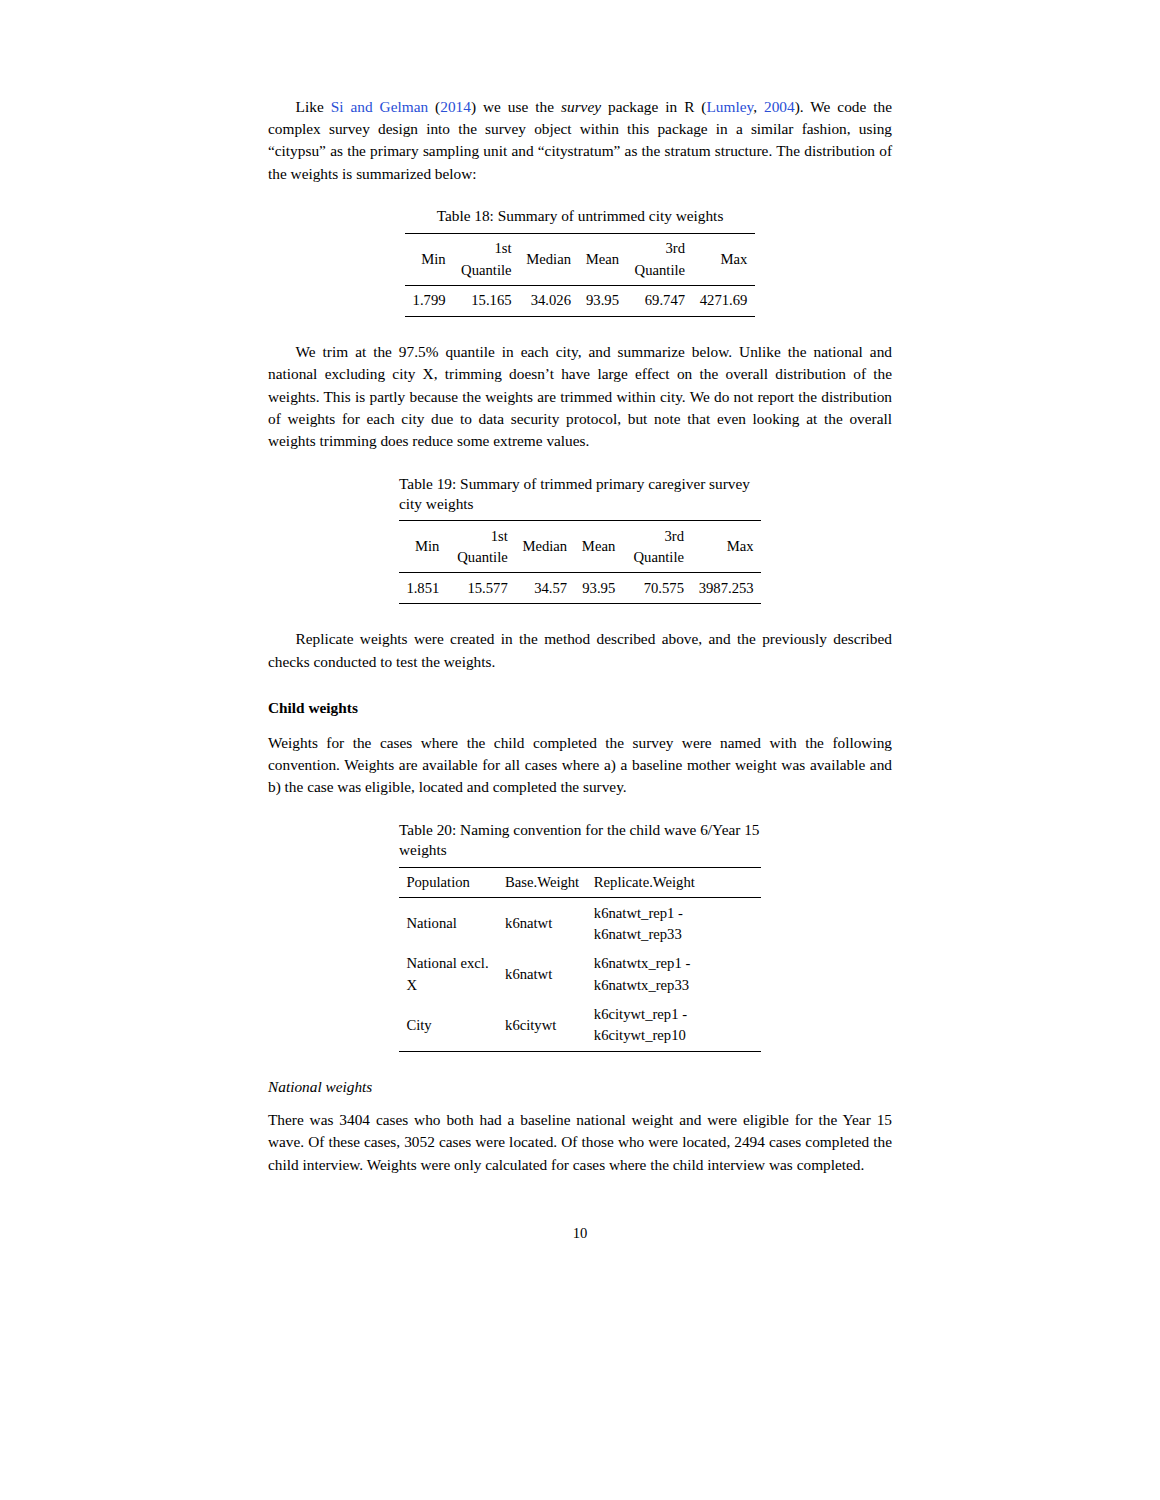Like Si and Gelman (2014) we use the survey package in R (Lumley, 2004). We code the complex survey design into the survey object within this package in a similar fashion, using “citypsu” as the primary sampling unit and “citystratum” as the stratum structure. The distribution of the weights is summarized below:
Table 18: Summary of untrimmed city weights
| Min | 1st Quantile | Median | Mean | 3rd Quantile | Max |
| --- | --- | --- | --- | --- | --- |
| 1.799 | 15.165 | 34.026 | 93.95 | 69.747 | 4271.69 |
We trim at the 97.5% quantile in each city, and summarize below. Unlike the national and national excluding city X, trimming doesn’t have large effect on the overall distribution of the weights. This is partly because the weights are trimmed within city. We do not report the distribution of weights for each city due to data security protocol, but note that even looking at the overall weights trimming does reduce some extreme values.
Table 19: Summary of trimmed primary caregiver survey city weights
| Min | 1st Quantile | Median | Mean | 3rd Quantile | Max |
| --- | --- | --- | --- | --- | --- |
| 1.851 | 15.577 | 34.57 | 93.95 | 70.575 | 3987.253 |
Replicate weights were created in the method described above, and the previously described checks conducted to test the weights.
Child weights
Weights for the cases where the child completed the survey were named with the following convention. Weights are available for all cases where a) a baseline mother weight was available and b) the case was eligible, located and completed the survey.
Table 20: Naming convention for the child wave 6/Year 15 weights
| Population | Base.Weight | Replicate.Weight |
| --- | --- | --- |
| National | k6natwt | k6natwt_rep1 - k6natwt_rep33 |
| National excl. X | k6natwt | k6natwtx_rep1 - k6natwtx_rep33 |
| City | k6citywt | k6citywt_rep1 - k6citywt_rep10 |
National weights
There was 3404 cases who both had a baseline national weight and were eligible for the Year 15 wave. Of these cases, 3052 cases were located. Of those who were located, 2494 cases completed the child interview. Weights were only calculated for cases where the child interview was completed.
10